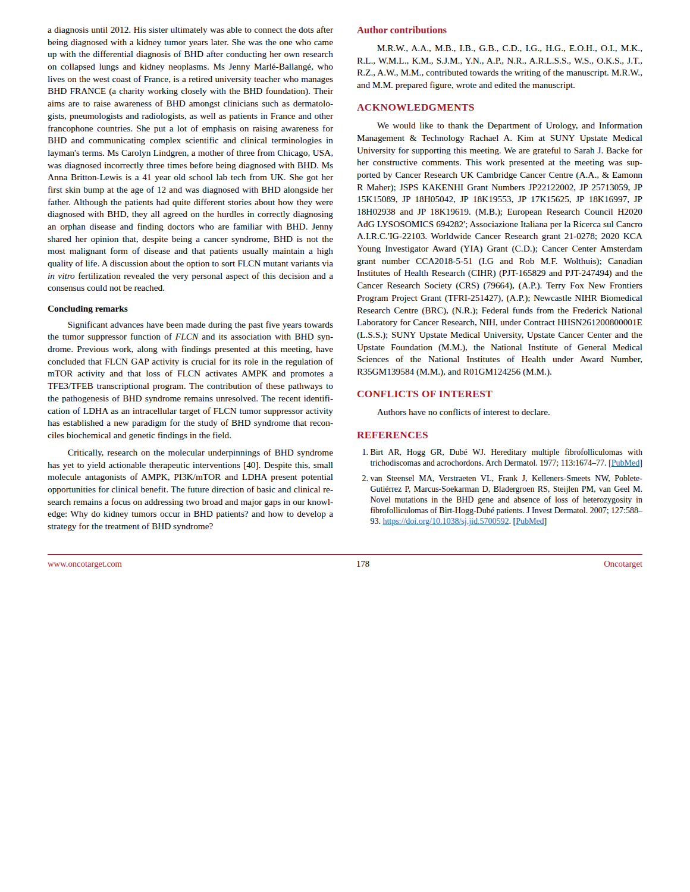a diagnosis until 2012. His sister ultimately was able to connect the dots after being diagnosed with a kidney tumor years later. She was the one who came up with the differential diagnosis of BHD after conducting her own research on collapsed lungs and kidney neoplasms. Ms Jenny Marlé-Ballangé, who lives on the west coast of France, is a retired university teacher who manages BHD FRANCE (a charity working closely with the BHD foundation). Their aims are to raise awareness of BHD amongst clinicians such as dermatologists, pneumologists and radiologists, as well as patients in France and other francophone countries. She put a lot of emphasis on raising awareness for BHD and communicating complex scientific and clinical terminologies in layman's terms. Ms Carolyn Lindgren, a mother of three from Chicago, USA, was diagnosed incorrectly three times before being diagnosed with BHD. Ms Anna Britton-Lewis is a 41 year old school lab tech from UK. She got her first skin bump at the age of 12 and was diagnosed with BHD alongside her father. Although the patients had quite different stories about how they were diagnosed with BHD, they all agreed on the hurdles in correctly diagnosing an orphan disease and finding doctors who are familiar with BHD. Jenny shared her opinion that, despite being a cancer syndrome, BHD is not the most malignant form of disease and that patients usually maintain a high quality of life. A discussion about the option to sort FLCN mutant variants via in vitro fertilization revealed the very personal aspect of this decision and a consensus could not be reached.
Concluding remarks
Significant advances have been made during the past five years towards the tumor suppressor function of FLCN and its association with BHD syndrome. Previous work, along with findings presented at this meeting, have concluded that FLCN GAP activity is crucial for its role in the regulation of mTOR activity and that loss of FLCN activates AMPK and promotes a TFE3/TFEB transcriptional program. The contribution of these pathways to the pathogenesis of BHD syndrome remains unresolved. The recent identification of LDHA as an intracellular target of FLCN tumor suppressor activity has established a new paradigm for the study of BHD syndrome that reconciles biochemical and genetic findings in the field.
Critically, research on the molecular underpinnings of BHD syndrome has yet to yield actionable therapeutic interventions [40]. Despite this, small molecule antagonists of AMPK, PI3K/mTOR and LDHA present potential opportunities for clinical benefit. The future direction of basic and clinical research remains a focus on addressing two broad and major gaps in our knowledge: Why do kidney tumors occur in BHD patients? and how to develop a strategy for the treatment of BHD syndrome?
Author contributions
M.R.W., A.A., M.B., I.B., G.B., C.D., I.G., H.G., E.O.H., O.I., M.K., R.L., W.M.L., K.M., S.J.M., Y.N., A.P., N.R., A.R.L.S.S., W.S., O.K.S., J.T., R.Z., A.W., M.M., contributed towards the writing of the manuscript. M.R.W., and M.M. prepared figure, wrote and edited the manuscript.
ACKNOWLEDGMENTS
We would like to thank the Department of Urology, and Information Management & Technology Rachael A. Kim at SUNY Upstate Medical University for supporting this meeting. We are grateful to Sarah J. Backe for her constructive comments. This work presented at the meeting was supported by Cancer Research UK Cambridge Cancer Centre (A.A., & Eamonn R Maher); JSPS KAKENHI Grant Numbers JP22122002, JP 25713059, JP 15K15089, JP 18H05042, JP 18K19553, JP 17K15625, JP 18K16997, JP 18H02938 and JP 18K19619. (M.B.); European Research Council H2020 AdG LYSOSOMICS 694282'; Associazione Italiana per la Ricerca sul Cancro A.I.R.C.'IG-22103. Worldwide Cancer Research grant 21-0278; 2020 KCA Young Investigator Award (YIA) Grant (C.D.); Cancer Center Amsterdam grant number CCA2018-5-51 (I.G and Rob M.F. Wolthuis); Canadian Institutes of Health Research (CIHR) (PJT-165829 and PJT-247494) and the Cancer Research Society (CRS) (79664), (A.P.). Terry Fox New Frontiers Program Project Grant (TFRI-251427), (A.P.); Newcastle NIHR Biomedical Research Centre (BRC), (N.R.); Federal funds from the Frederick National Laboratory for Cancer Research, NIH, under Contract HHSN261200800001E (L.S.S.); SUNY Upstate Medical University, Upstate Cancer Center and the Upstate Foundation (M.M.), the National Institute of General Medical Sciences of the National Institutes of Health under Award Number, R35GM139584 (M.M.), and R01GM124256 (M.M.).
CONFLICTS OF INTEREST
Authors have no conflicts of interest to declare.
REFERENCES
Birt AR, Hogg GR, Dubé WJ. Hereditary multiple fibrofolliculomas with trichodiscomas and acrochordons. Arch Dermatol. 1977; 113:1674–77. [PubMed]
van Steensel MA, Verstraeten VL, Frank J, Kelleners-Smeets NW, Poblete-Gutiérrez P, Marcus-Soekarman D, Bladergroen RS, Steijlen PM, van Geel M. Novel mutations in the BHD gene and absence of loss of heterozygosity in fibrofolliculomas of Birt-Hogg-Dubé patients. J Invest Dermatol. 2007; 127:588–93. https://doi.org/10.1038/sj.jid.5700592. [PubMed]
www.oncotarget.com
178
Oncotarget